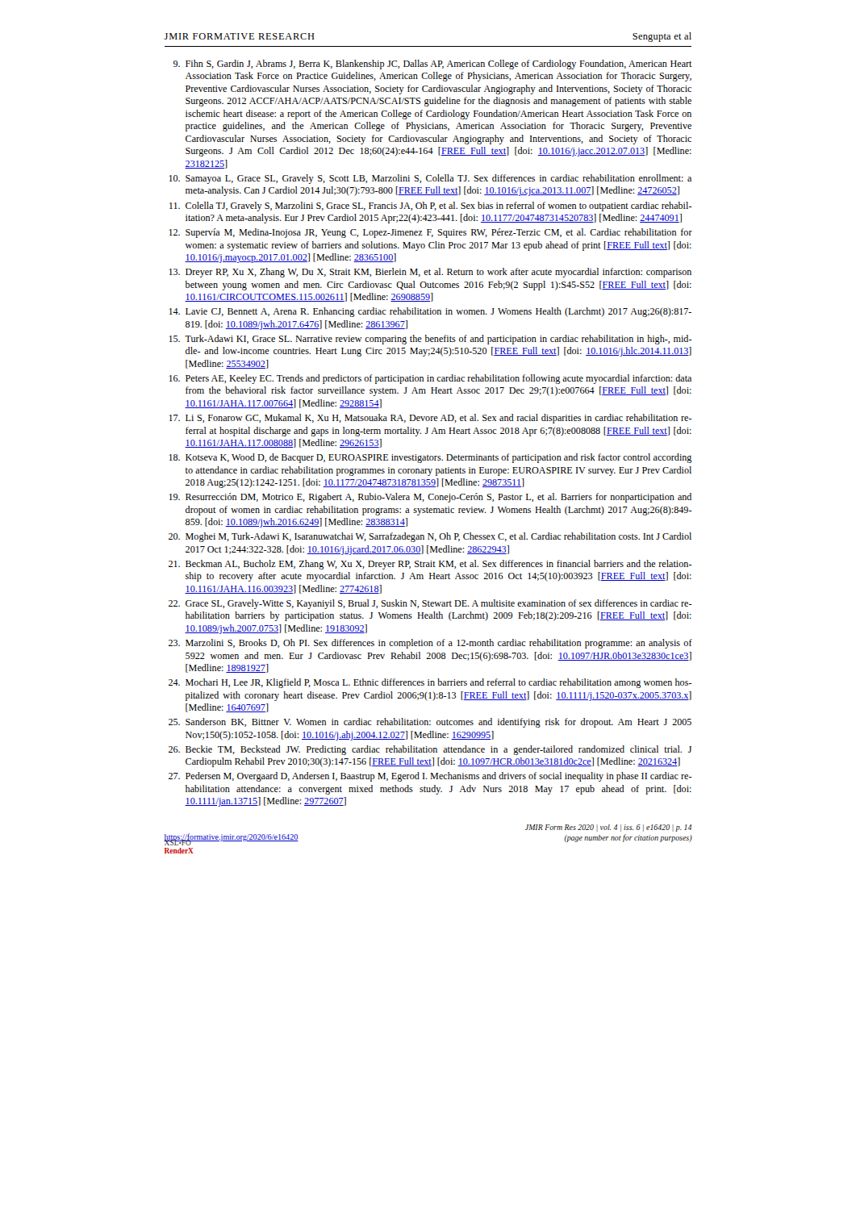JMIR FORMATIVE RESEARCH
Sengupta et al
Fihn S, Gardin J, Abrams J, Berra K, Blankenship JC, Dallas AP, American College of Cardiology Foundation, American Heart Association Task Force on Practice Guidelines, American College of Physicians, American Association for Thoracic Surgery, Preventive Cardiovascular Nurses Association, Society for Cardiovascular Angiography and Interventions, Society of Thoracic Surgeons. 2012 ACCF/AHA/ACP/AATS/PCNA/SCAI/STS guideline for the diagnosis and management of patients with stable ischemic heart disease: a report of the American College of Cardiology Foundation/American Heart Association Task Force on practice guidelines, and the American College of Physicians, American Association for Thoracic Surgery, Preventive Cardiovascular Nurses Association, Society for Cardiovascular Angiography and Interventions, and Society of Thoracic Surgeons. J Am Coll Cardiol 2012 Dec 18;60(24):e44-164 [FREE Full text] [doi: 10.1016/j.jacc.2012.07.013] [Medline: 23182125]
Samayoa L, Grace SL, Gravely S, Scott LB, Marzolini S, Colella TJ. Sex differences in cardiac rehabilitation enrollment: a meta-analysis. Can J Cardiol 2014 Jul;30(7):793-800 [FREE Full text] [doi: 10.1016/j.cjca.2013.11.007] [Medline: 24726052]
Colella TJ, Gravely S, Marzolini S, Grace SL, Francis JA, Oh P, et al. Sex bias in referral of women to outpatient cardiac rehabilitation? A meta-analysis. Eur J Prev Cardiol 2015 Apr;22(4):423-441. [doi: 10.1177/2047487314520783] [Medline: 24474091]
Supervía M, Medina-Inojosa JR, Yeung C, Lopez-Jimenez F, Squires RW, Pérez-Terzic CM, et al. Cardiac rehabilitation for women: a systematic review of barriers and solutions. Mayo Clin Proc 2017 Mar 13 epub ahead of print [FREE Full text] [doi: 10.1016/j.mayocp.2017.01.002] [Medline: 28365100]
Dreyer RP, Xu X, Zhang W, Du X, Strait KM, Bierlein M, et al. Return to work after acute myocardial infarction: comparison between young women and men. Circ Cardiovasc Qual Outcomes 2016 Feb;9(2 Suppl 1):S45-S52 [FREE Full text] [doi: 10.1161/CIRCOUTCOMES.115.002611] [Medline: 26908859]
Lavie CJ, Bennett A, Arena R. Enhancing cardiac rehabilitation in women. J Womens Health (Larchmt) 2017 Aug;26(8):817-819. [doi: 10.1089/jwh.2017.6476] [Medline: 28613967]
Turk-Adawi KI, Grace SL. Narrative review comparing the benefits of and participation in cardiac rehabilitation in high-, middle- and low-income countries. Heart Lung Circ 2015 May;24(5):510-520 [FREE Full text] [doi: 10.1016/j.hlc.2014.11.013] [Medline: 25534902]
Peters AE, Keeley EC. Trends and predictors of participation in cardiac rehabilitation following acute myocardial infarction: data from the behavioral risk factor surveillance system. J Am Heart Assoc 2017 Dec 29;7(1):e007664 [FREE Full text] [doi: 10.1161/JAHA.117.007664] [Medline: 29288154]
Li S, Fonarow GC, Mukamal K, Xu H, Matsouaka RA, Devore AD, et al. Sex and racial disparities in cardiac rehabilitation referral at hospital discharge and gaps in long-term mortality. J Am Heart Assoc 2018 Apr 6;7(8):e008088 [FREE Full text] [doi: 10.1161/JAHA.117.008088] [Medline: 29626153]
Kotseva K, Wood D, de Bacquer D, EUROASPIRE investigators. Determinants of participation and risk factor control according to attendance in cardiac rehabilitation programmes in coronary patients in Europe: EUROASPIRE IV survey. Eur J Prev Cardiol 2018 Aug;25(12):1242-1251. [doi: 10.1177/2047487318781359] [Medline: 29873511]
Resurrección DM, Motrico E, Rigabert A, Rubio-Valera M, Conejo-Cerón S, Pastor L, et al. Barriers for nonparticipation and dropout of women in cardiac rehabilitation programs: a systematic review. J Womens Health (Larchmt) 2017 Aug;26(8):849-859. [doi: 10.1089/jwh.2016.6249] [Medline: 28388314]
Moghei M, Turk-Adawi K, Isaranuwatchai W, Sarrafzadegan N, Oh P, Chessex C, et al. Cardiac rehabilitation costs. Int J Cardiol 2017 Oct 1;244:322-328. [doi: 10.1016/j.ijcard.2017.06.030] [Medline: 28622943]
Beckman AL, Bucholz EM, Zhang W, Xu X, Dreyer RP, Strait KM, et al. Sex differences in financial barriers and the relationship to recovery after acute myocardial infarction. J Am Heart Assoc 2016 Oct 14;5(10):003923 [FREE Full text] [doi: 10.1161/JAHA.116.003923] [Medline: 27742618]
Grace SL, Gravely-Witte S, Kayaniyil S, Brual J, Suskin N, Stewart DE. A multisite examination of sex differences in cardiac rehabilitation barriers by participation status. J Womens Health (Larchmt) 2009 Feb;18(2):209-216 [FREE Full text] [doi: 10.1089/jwh.2007.0753] [Medline: 19183092]
Marzolini S, Brooks D, Oh PI. Sex differences in completion of a 12-month cardiac rehabilitation programme: an analysis of 5922 women and men. Eur J Cardiovasc Prev Rehabil 2008 Dec;15(6):698-703. [doi: 10.1097/HJR.0b013e32830c1ce3] [Medline: 18981927]
Mochari H, Lee JR, Kligfield P, Mosca L. Ethnic differences in barriers and referral to cardiac rehabilitation among women hospitalized with coronary heart disease. Prev Cardiol 2006;9(1):8-13 [FREE Full text] [doi: 10.1111/j.1520-037x.2005.3703.x] [Medline: 16407697]
Sanderson BK, Bittner V. Women in cardiac rehabilitation: outcomes and identifying risk for dropout. Am Heart J 2005 Nov;150(5):1052-1058. [doi: 10.1016/j.ahj.2004.12.027] [Medline: 16290995]
Beckie TM, Beckstead JW. Predicting cardiac rehabilitation attendance in a gender-tailored randomized clinical trial. J Cardiopulm Rehabil Prev 2010;30(3):147-156 [FREE Full text] [doi: 10.1097/HCR.0b013e3181d0c2ce] [Medline: 20216324]
Pedersen M, Overgaard D, Andersen I, Baastrup M, Egerod I. Mechanisms and drivers of social inequality in phase II cardiac rehabilitation attendance: a convergent mixed methods study. J Adv Nurs 2018 May 17 epub ahead of print. [doi: 10.1111/jan.13715] [Medline: 29772607]
https://formative.jmir.org/2020/6/e16420
JMIR Form Res 2020 | vol. 4 | iss. 6 | e16420 | p. 14
(page number not for citation purposes)
XSL•FO
Render X